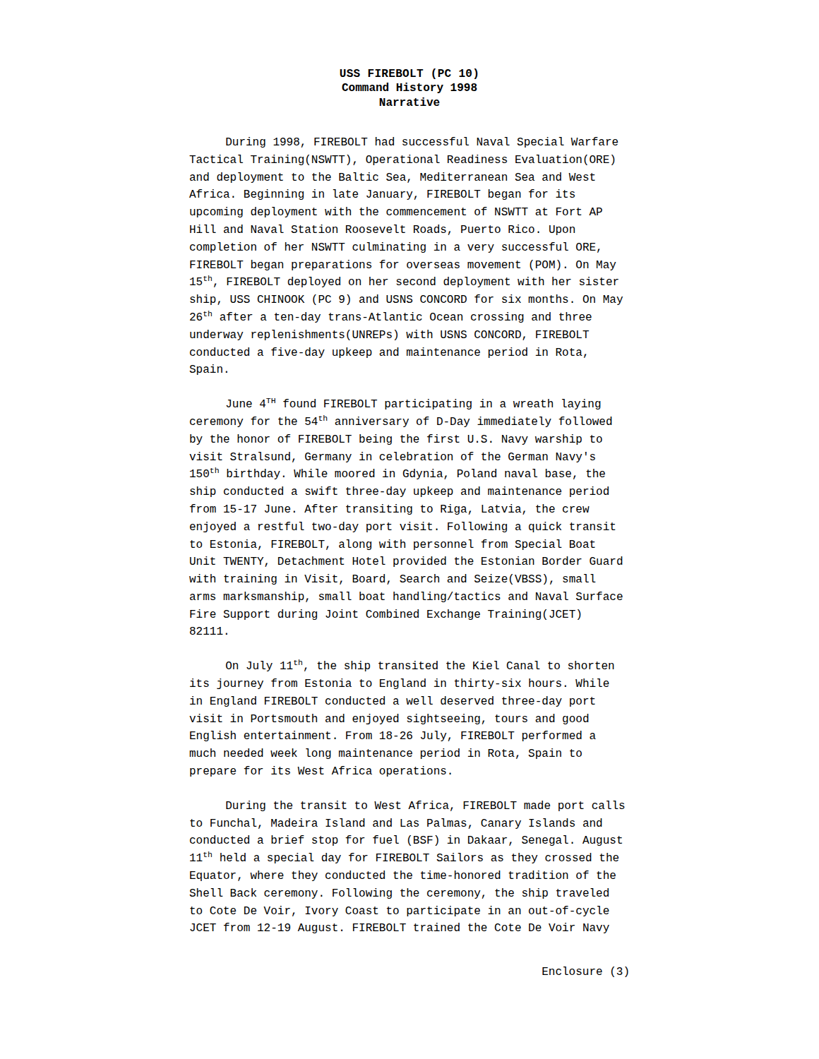USS FIREBOLT (PC 10)
Command History 1998
Narrative
During 1998, FIREBOLT had successful Naval Special Warfare Tactical Training(NSWTT), Operational Readiness Evaluation(ORE) and deployment to the Baltic Sea, Mediterranean Sea and West Africa. Beginning in late January, FIREBOLT began for its upcoming deployment with the commencement of NSWTT at Fort AP Hill and Naval Station Roosevelt Roads, Puerto Rico. Upon completion of her NSWTT culminating in a very successful ORE, FIREBOLT began preparations for overseas movement (POM). On May 15th, FIREBOLT deployed on her second deployment with her sister ship, USS CHINOOK (PC 9) and USNS CONCORD for six months. On May 26th after a ten-day trans-Atlantic Ocean crossing and three underway replenishments(UNREPs) with USNS CONCORD, FIREBOLT conducted a five-day upkeep and maintenance period in Rota, Spain.
June 4TH found FIREBOLT participating in a wreath laying ceremony for the 54th anniversary of D-Day immediately followed by the honor of FIREBOLT being the first U.S. Navy warship to visit Stralsund, Germany in celebration of the German Navy's 150th birthday. While moored in Gdynia, Poland naval base, the ship conducted a swift three-day upkeep and maintenance period from 15-17 June. After transiting to Riga, Latvia, the crew enjoyed a restful two-day port visit. Following a quick transit to Estonia, FIREBOLT, along with personnel from Special Boat Unit TWENTY, Detachment Hotel provided the Estonian Border Guard with training in Visit, Board, Search and Seize(VBSS), small arms marksmanship, small boat handling/tactics and Naval Surface Fire Support during Joint Combined Exchange Training(JCET) 82111.
On July 11th, the ship transited the Kiel Canal to shorten its journey from Estonia to England in thirty-six hours. While in England FIREBOLT conducted a well deserved three-day port visit in Portsmouth and enjoyed sightseeing, tours and good English entertainment. From 18-26 July, FIREBOLT performed a much needed week long maintenance period in Rota, Spain to prepare for its West Africa operations.
During the transit to West Africa, FIREBOLT made port calls to Funchal, Madeira Island and Las Palmas, Canary Islands and conducted a brief stop for fuel (BSF) in Dakaar, Senegal. August 11th held a special day for FIREBOLT Sailors as they crossed the Equator, where they conducted the time-honored tradition of the Shell Back ceremony. Following the ceremony, the ship traveled to Cote De Voir, Ivory Coast to participate in an out-of-cycle JCET from 12-19 August. FIREBOLT trained the Cote De Voir Navy
Enclosure (3)